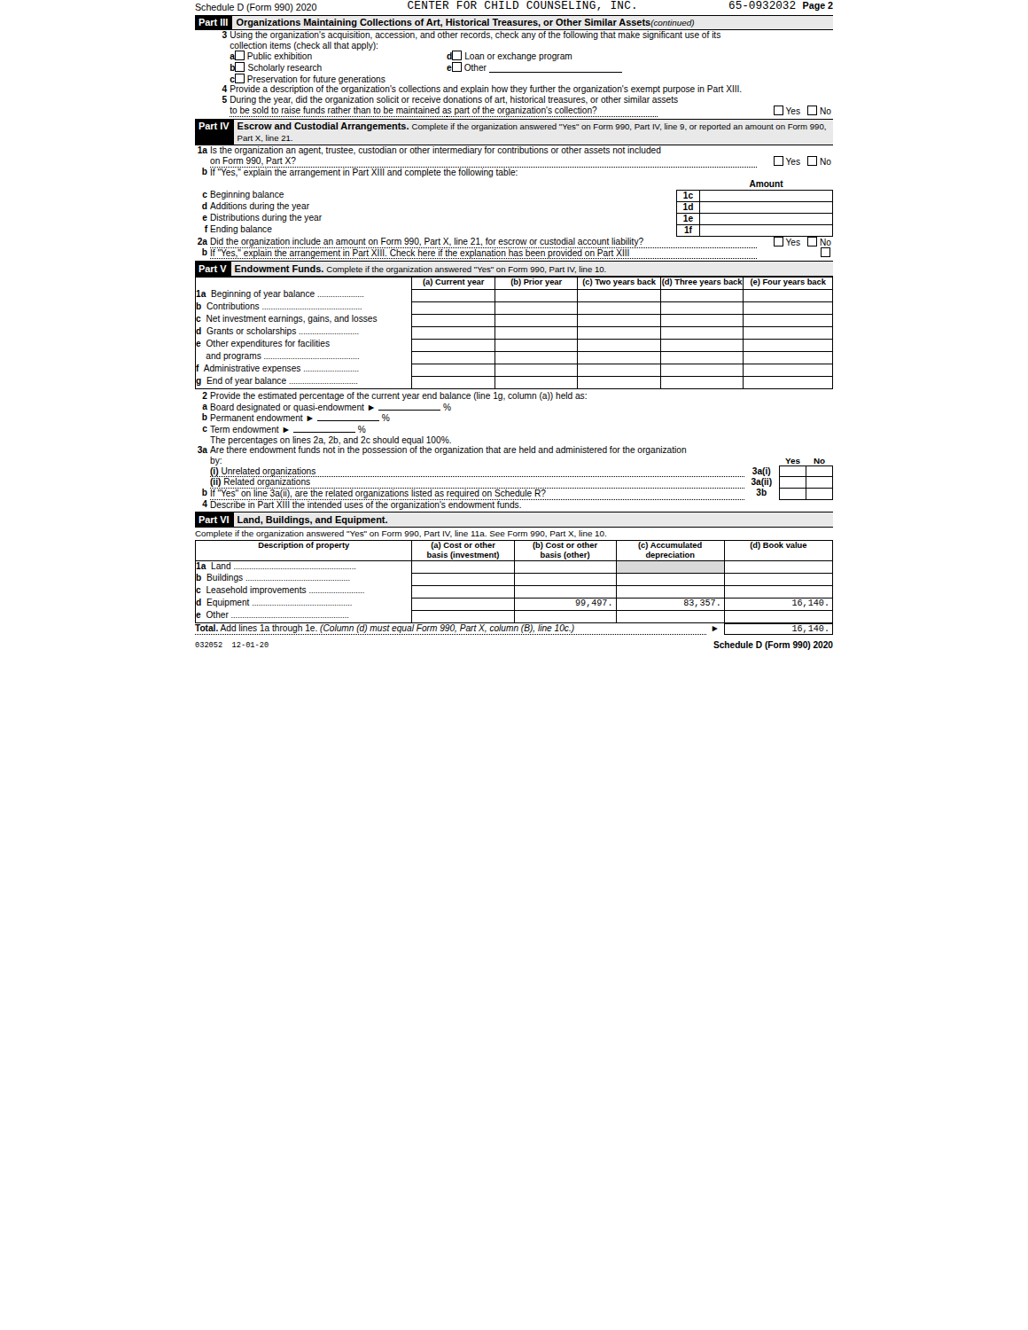Schedule D (Form 990) 2020
CENTER FOR CHILD COUNSELING, INC.
65-0932032 Page 2
Part III
Organizations Maintaining Collections of Art, Historical Treasures, or Other Similar Assets(continued)
| 3 | Using the organization's acquisition, accession, and other records, check any of the following that make significant use of its |
| | collection items (check all that apply): |
| | a Public exhibition | d Loan or exchange program | |
| | b Scholarly research | e Other | |
| | c Preservation for future generations | | |
| 4 | Provide a description of the organization's collections and explain how they further the organization's exempt purpose in Part XIII. |
| 5 | During the year, did the organization solicit or receive donations of art, historical treasures, or other similar assets |
| | to be sold to raise funds rather than to be maintained as part of the organization's collection? | Yes No |
Part IV
Escrow and Custodial Arrangements. Complete if the organization answered "Yes" on Form 990, Part IV, line 9, or reported an amount on Form 990, Part X, line 21.
| 1a | Is the organization an agent, trustee, custodian or other intermediary for contributions or other assets not included |
| | on Form 990, Part X? | Yes No |
| b | If "Yes," explain the arrangement in Part XIII and complete the following table: |
| | | | Amount |
| c | Beginning balance | 1c | |
| d | Additions during the year | 1d | |
| e | Distributions during the year | 1e | |
| f | Ending balance | 1f | |
| 2a | Did the organization include an amount on Form 990, Part X, line 21, for escrow or custodial account liability? | Yes No |
| b | If "Yes," explain the arrangement in Part XIII. Check here if the explanation has been provided on Part XIII | |
Part V
Endowment Funds. Complete if the organization answered "Yes" on Form 990, Part IV, line 10.
| | (a) Current year | (b) Prior year | (c) Two years back | (d) Three years back | (e) Four years back |
| 1a Beginning of year balance ..................... | | | | | |
| b Contributions ............................................. | | | | | |
| c Net investment earnings, gains, and losses | | | | | |
| d Grants or scholarships ........................... | | | | | |
| e Other expenditures for facilities | | | | | |
| and programs ........................................... | | | | | |
| f Administrative expenses ......................... | | | | | |
| g End of year balance ............................... | | | | | |
| 2 | Provide the estimated percentage of the current year end balance (line 1g, column (a)) held as: |
| a | Board designated or quasi-endowment ► % | |
| b | Permanent endowment ► % | |
| c | Term endowment ► % | |
| | The percentages on lines 2a, 2b, and 2c should equal 100%. |
| 3a | Are there endowment funds not in the possession of the organization that are held and administered for the organization |
| | by: | | Yes | No |
| | (i) Unrelated organizations | 3a(i) | | |
| | (ii) Related organizations | 3a(ii) | | |
| b | If "Yes" on line 3a(ii), are the related organizations listed as required on Schedule R? | 3b | | |
| 4 | Describe in Part XIII the intended uses of the organization's endowment funds. |
Part VI
Land, Buildings, and Equipment.
Complete if the organization answered "Yes" on Form 990, Part IV, line 11a. See Form 990, Part X, line 10.
| Description of property | (a) Cost or other basis (investment) | (b) Cost or other basis (other) | (c) Accumulated depreciation | (d) Book value |
| 1a Land ....................................................... | | | | |
| b Buildings ............................................... | | | | |
| c Leasehold improvements ......................... | | | | |
| d Equipment ............................................. | | 99,497. | 83,357. | 16,140. |
| e Other ..................................................... | | | | |
| Total. Add lines 1a through 1e. (Column (d) must equal Form 990, Part X, column (B), line 10c.) | ► | 16,140. |
032052 12-01-20
Schedule D (Form 990) 2020